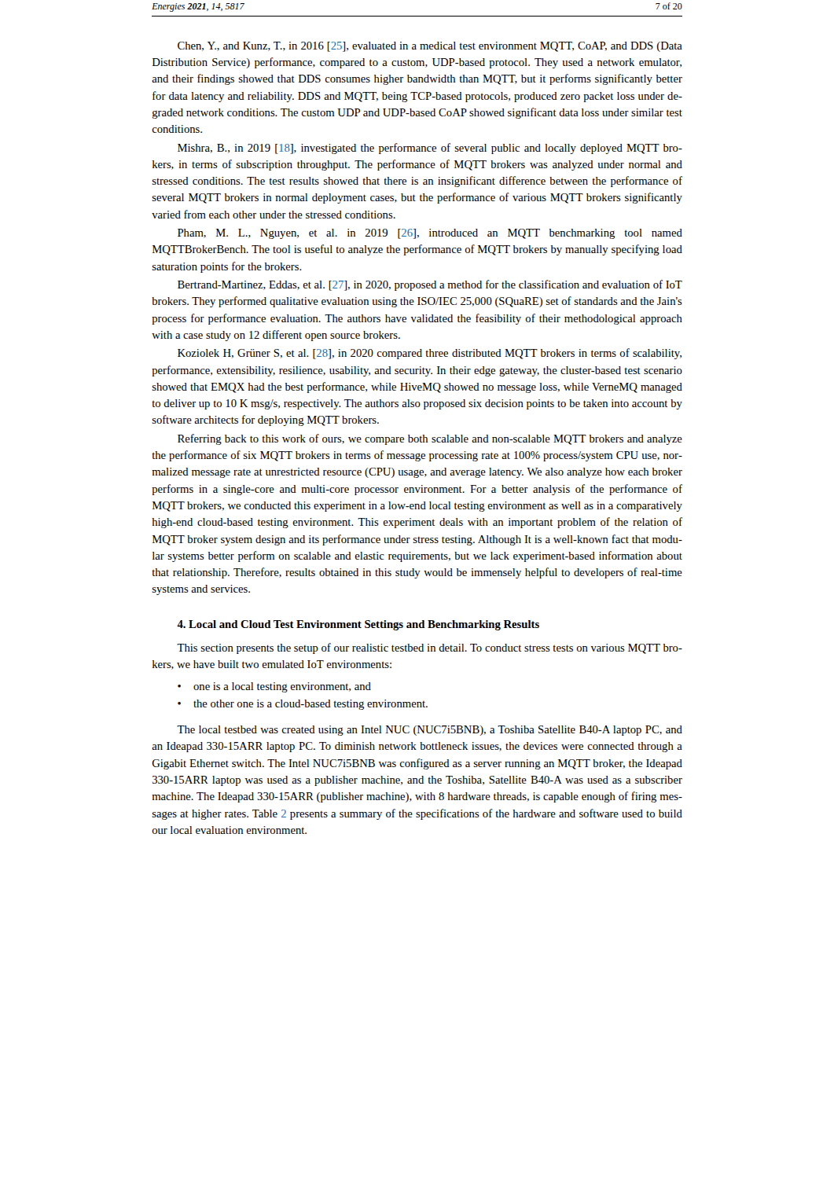Energies 2021, 14, 5817 7 of 20
Chen, Y., and Kunz, T., in 2016 [25], evaluated in a medical test environment MQTT, CoAP, and DDS (Data Distribution Service) performance, compared to a custom, UDP-based protocol. They used a network emulator, and their findings showed that DDS consumes higher bandwidth than MQTT, but it performs significantly better for data latency and reliability. DDS and MQTT, being TCP-based protocols, produced zero packet loss under degraded network conditions. The custom UDP and UDP-based CoAP showed significant data loss under similar test conditions.
Mishra, B., in 2019 [18], investigated the performance of several public and locally deployed MQTT brokers, in terms of subscription throughput. The performance of MQTT brokers was analyzed under normal and stressed conditions. The test results showed that there is an insignificant difference between the performance of several MQTT brokers in normal deployment cases, but the performance of various MQTT brokers significantly varied from each other under the stressed conditions.
Pham, M. L., Nguyen, et al. in 2019 [26], introduced an MQTT benchmarking tool named MQTTBrokerBench. The tool is useful to analyze the performance of MQTT brokers by manually specifying load saturation points for the brokers.
Bertrand-Martinez, Eddas, et al. [27], in 2020, proposed a method for the classification and evaluation of IoT brokers. They performed qualitative evaluation using the ISO/IEC 25,000 (SQuaRE) set of standards and the Jain's process for performance evaluation. The authors have validated the feasibility of their methodological approach with a case study on 12 different open source brokers.
Koziolek H, Grüner S, et al. [28], in 2020 compared three distributed MQTT brokers in terms of scalability, performance, extensibility, resilience, usability, and security. In their edge gateway, the cluster-based test scenario showed that EMQX had the best performance, while HiveMQ showed no message loss, while VerneMQ managed to deliver up to 10 K msg/s, respectively. The authors also proposed six decision points to be taken into account by software architects for deploying MQTT brokers.
Referring back to this work of ours, we compare both scalable and non-scalable MQTT brokers and analyze the performance of six MQTT brokers in terms of message processing rate at 100% process/system CPU use, normalized message rate at unrestricted resource (CPU) usage, and average latency. We also analyze how each broker performs in a single-core and multi-core processor environment. For a better analysis of the performance of MQTT brokers, we conducted this experiment in a low-end local testing environment as well as in a comparatively high-end cloud-based testing environment. This experiment deals with an important problem of the relation of MQTT broker system design and its performance under stress testing. Although It is a well-known fact that modular systems better perform on scalable and elastic requirements, but we lack experiment-based information about that relationship. Therefore, results obtained in this study would be immensely helpful to developers of real-time systems and services.
4. Local and Cloud Test Environment Settings and Benchmarking Results
This section presents the setup of our realistic testbed in detail. To conduct stress tests on various MQTT brokers, we have built two emulated IoT environments:
one is a local testing environment, and
the other one is a cloud-based testing environment.
The local testbed was created using an Intel NUC (NUC7i5BNB), a Toshiba Satellite B40-A laptop PC, and an Ideapad 330-15ARR laptop PC. To diminish network bottleneck issues, the devices were connected through a Gigabit Ethernet switch. The Intel NUC7i5BNB was configured as a server running an MQTT broker, the Ideapad 330-15ARR laptop was used as a publisher machine, and the Toshiba, Satellite B40-A was used as a subscriber machine. The Ideapad 330-15ARR (publisher machine), with 8 hardware threads, is capable enough of firing messages at higher rates. Table 2 presents a summary of the specifications of the hardware and software used to build our local evaluation environment.